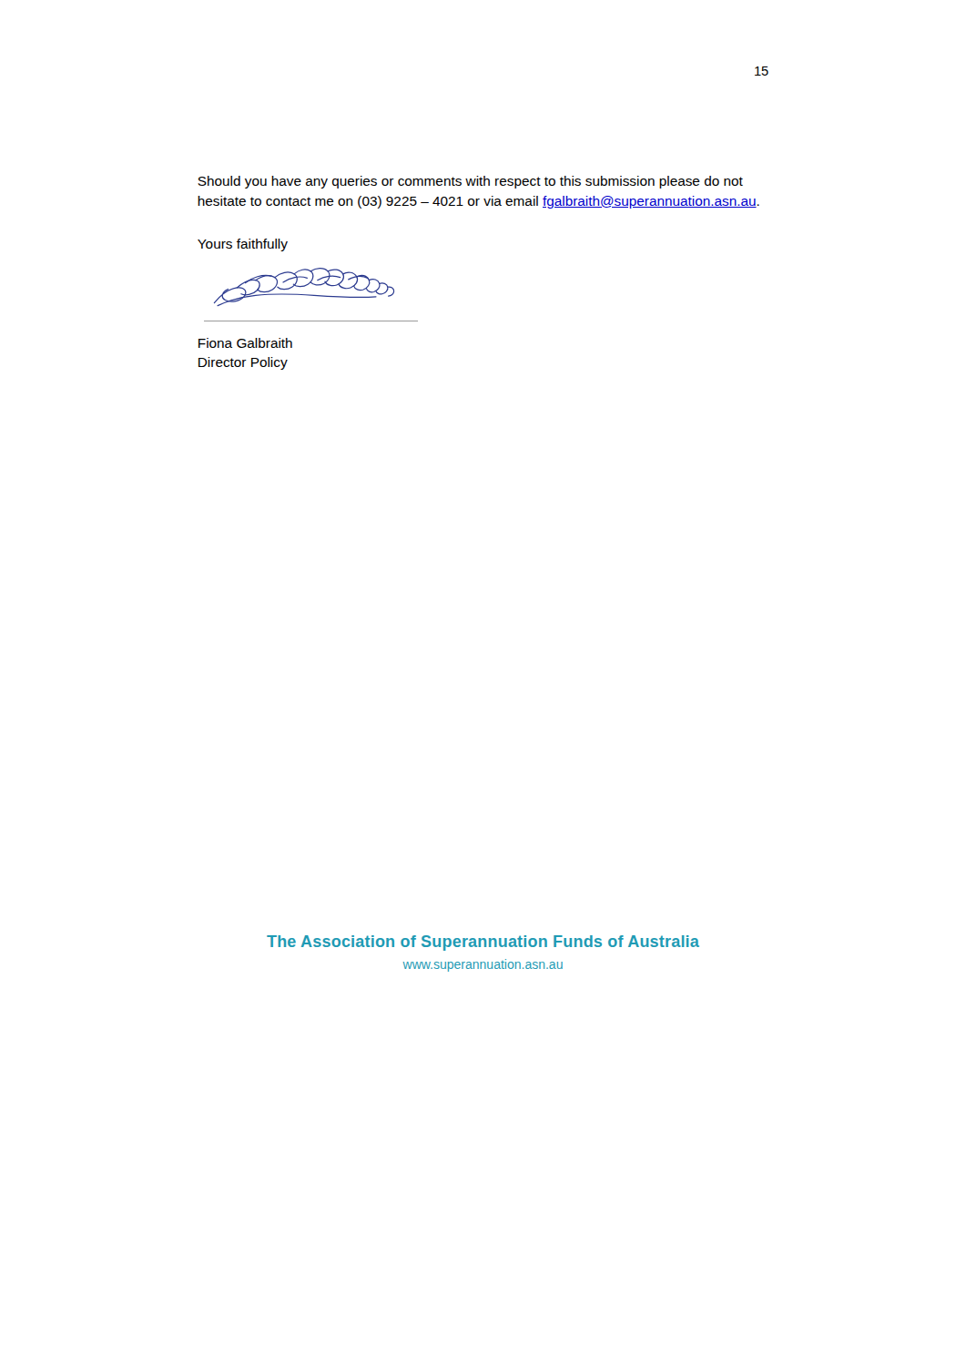15
Should you have any queries or comments with respect to this submission please do not hesitate to contact me on (03) 9225 – 4021 or via email fgalbraith@superannuation.asn.au.
Yours faithfully
Fiona Galbraith
Director Policy
The Association of Superannuation Funds of Australia
www.superannuation.asn.au